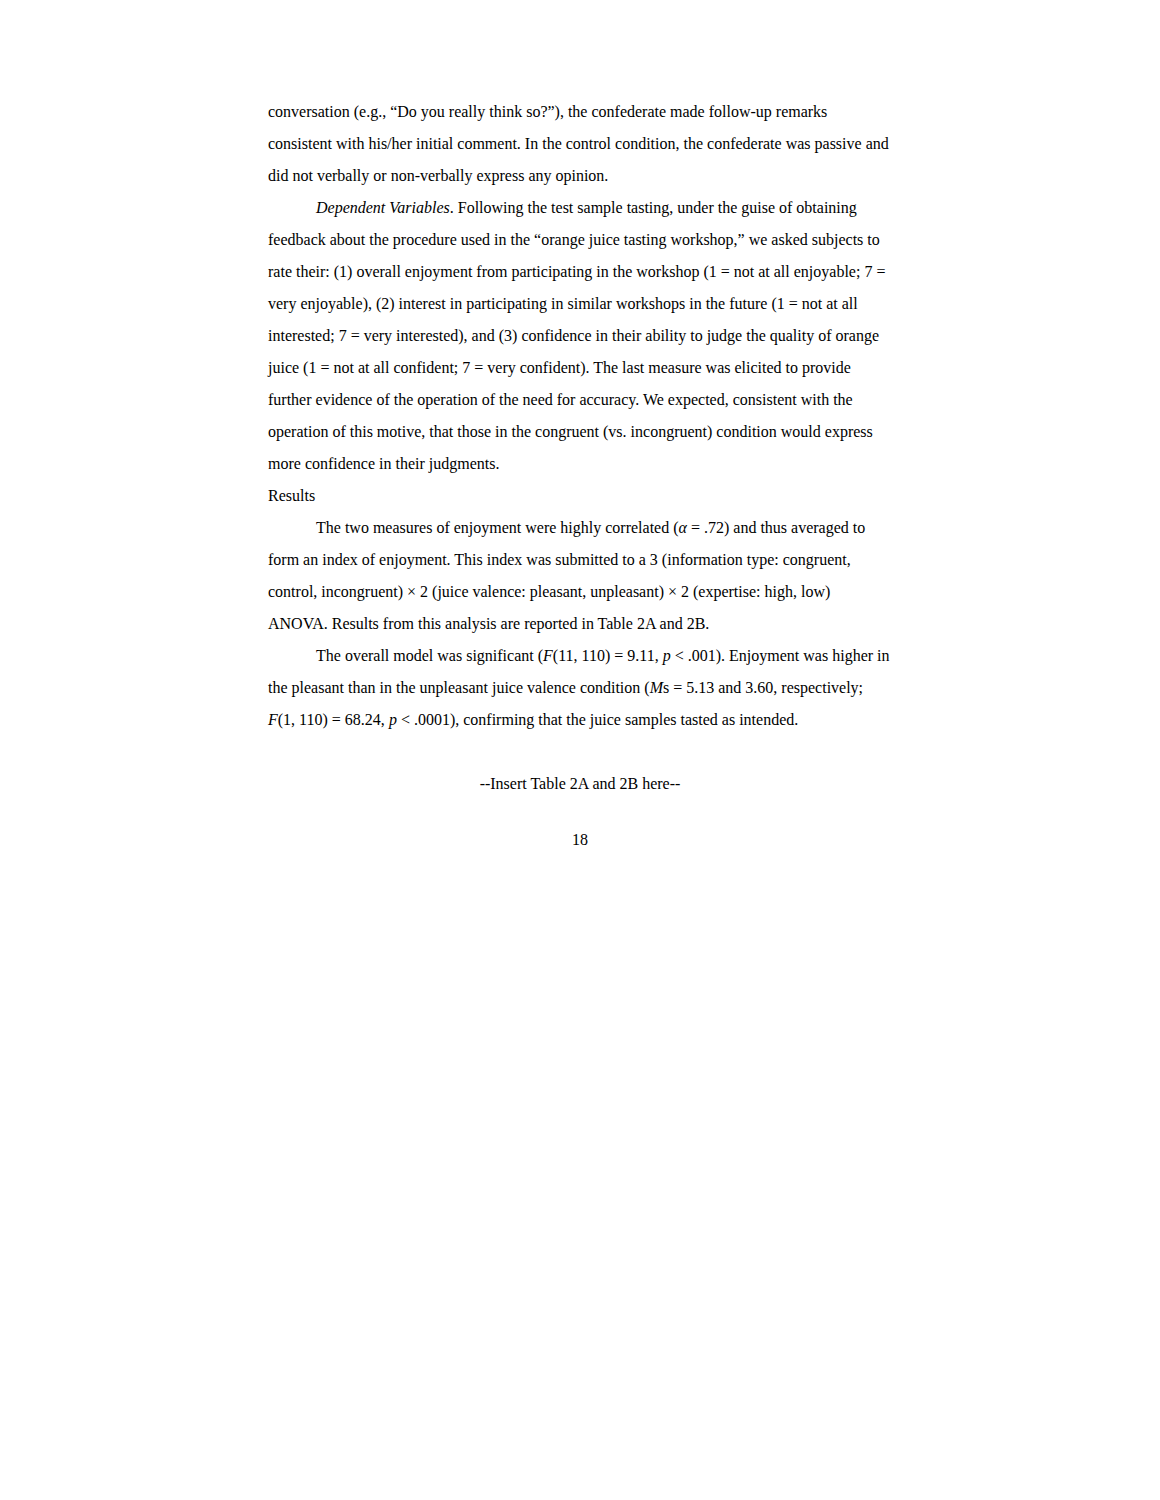conversation (e.g., “Do you really think so?”), the confederate made follow-up remarks consistent with his/her initial comment. In the control condition, the confederate was passive and did not verbally or non-verbally express any opinion.
Dependent Variables. Following the test sample tasting, under the guise of obtaining feedback about the procedure used in the “orange juice tasting workshop,” we asked subjects to rate their: (1) overall enjoyment from participating in the workshop (1 = not at all enjoyable; 7 = very enjoyable), (2) interest in participating in similar workshops in the future (1 = not at all interested; 7 = very interested), and (3) confidence in their ability to judge the quality of orange juice (1 = not at all confident; 7 = very confident). The last measure was elicited to provide further evidence of the operation of the need for accuracy. We expected, consistent with the operation of this motive, that those in the congruent (vs. incongruent) condition would express more confidence in their judgments.
Results
The two measures of enjoyment were highly correlated (α = .72) and thus averaged to form an index of enjoyment. This index was submitted to a 3 (information type: congruent, control, incongruent) × 2 (juice valence: pleasant, unpleasant) × 2 (expertise: high, low) ANOVA. Results from this analysis are reported in Table 2A and 2B.
The overall model was significant (F(11, 110) = 9.11, p < .001). Enjoyment was higher in the pleasant than in the unpleasant juice valence condition (Ms = 5.13 and 3.60, respectively; F(1, 110) = 68.24, p < .0001), confirming that the juice samples tasted as intended.
--Insert Table 2A and 2B here--
18